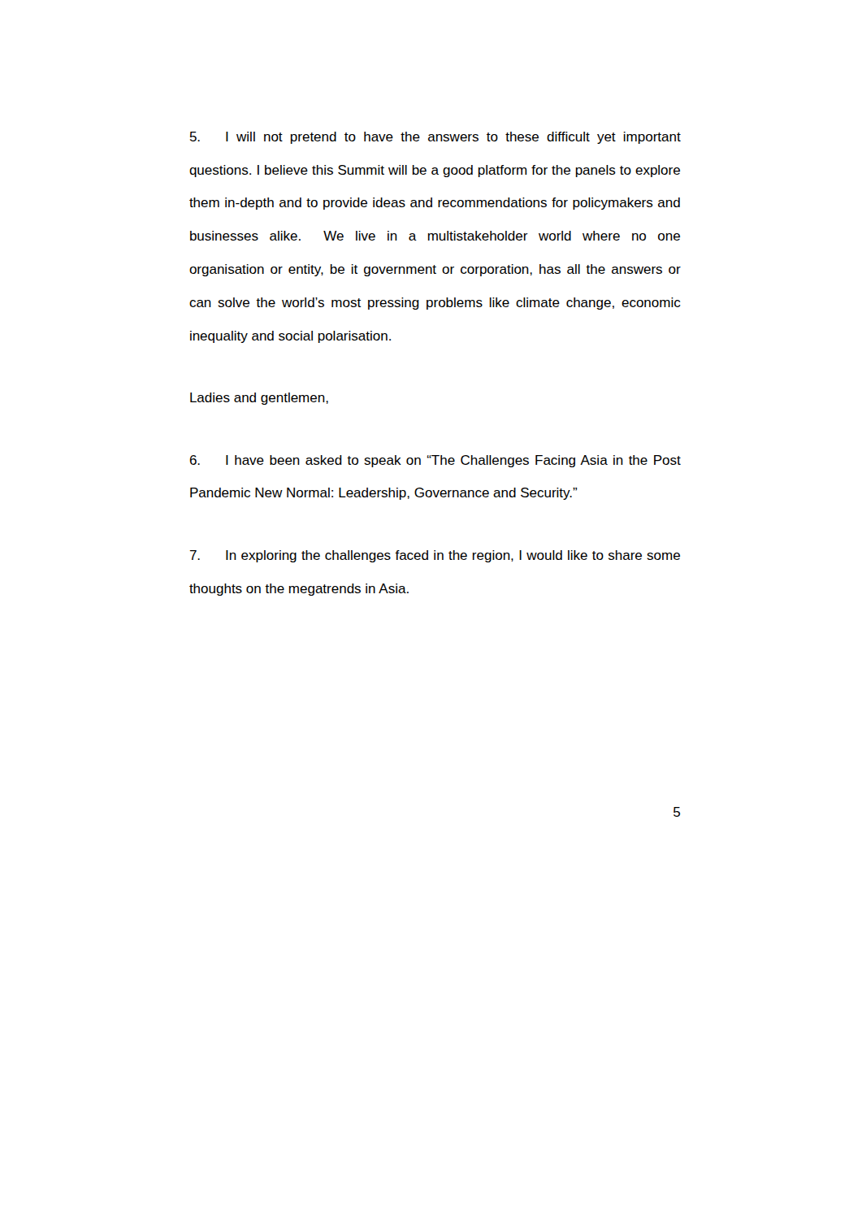5. I will not pretend to have the answers to these difficult yet important questions. I believe this Summit will be a good platform for the panels to explore them in-depth and to provide ideas and recommendations for policymakers and businesses alike. We live in a multistakeholder world where no one organisation or entity, be it government or corporation, has all the answers or can solve the world’s most pressing problems like climate change, economic inequality and social polarisation.
Ladies and gentlemen,
6. I have been asked to speak on “The Challenges Facing Asia in the Post Pandemic New Normal: Leadership, Governance and Security.”
7. In exploring the challenges faced in the region, I would like to share some thoughts on the megatrends in Asia.
5